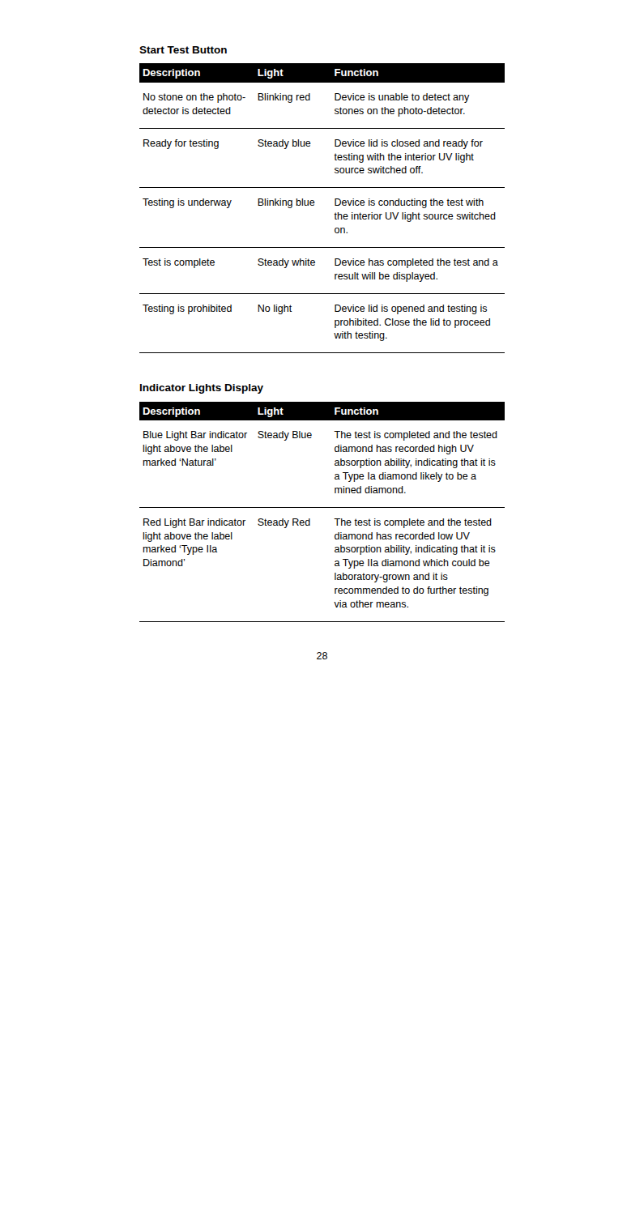Start Test Button
| Description | Light | Function |
| --- | --- | --- |
| No stone on the photo-detector is detected | Blinking red | Device is unable to detect any stones on the photo-detector. |
| Ready for testing | Steady blue | Device lid is closed and ready for testing with the interior UV light source switched off. |
| Testing is underway | Blinking blue | Device is conducting the test with the interior UV light source switched on. |
| Test is complete | Steady white | Device has completed the test and a result will be displayed. |
| Testing is prohibited | No light | Device lid is opened and testing is prohibited. Close the lid to proceed with testing. |
Indicator Lights Display
| Description | Light | Function |
| --- | --- | --- |
| Blue Light Bar indicator light above the label marked ‘Natural’ | Steady Blue | The test is completed and the tested diamond has recorded high UV absorption ability, indicating that it is a Type Ia diamond likely to be a mined diamond. |
| Red Light Bar indicator light above the label marked ‘Type IIa Diamond’ | Steady Red | The test is complete and the tested diamond has recorded low UV absorption ability, indicating that it is a Type IIa diamond which could be laboratory-grown and it is recommended to do further testing via other means. |
28